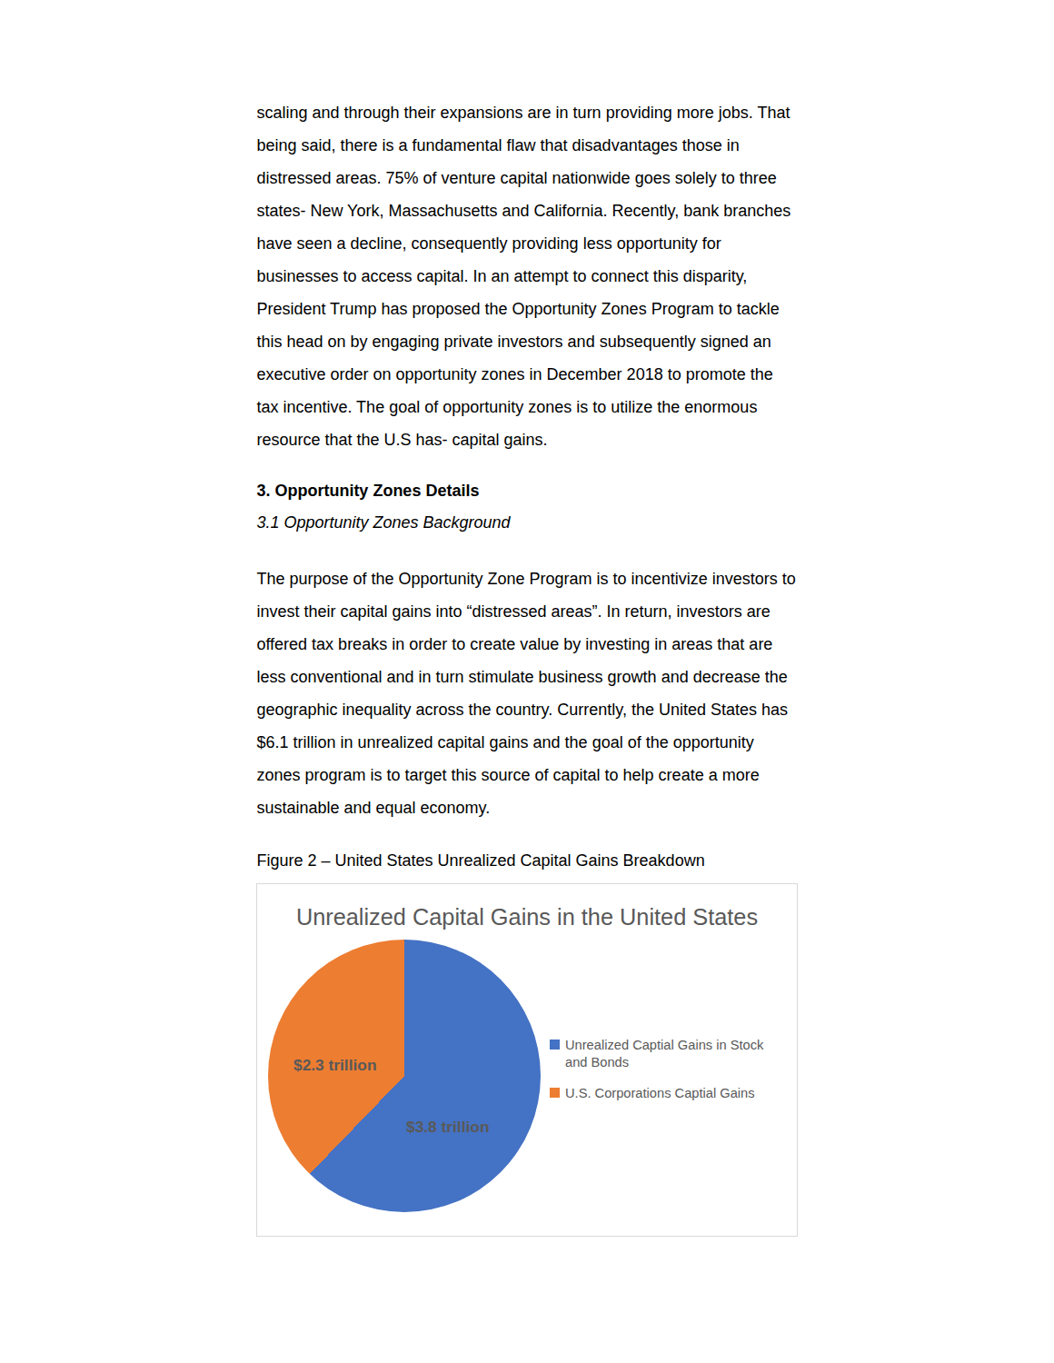scaling and through their expansions are in turn providing more jobs. That being said, there is a fundamental flaw that disadvantages those in distressed areas. 75% of venture capital nationwide goes solely to three states- New York, Massachusetts and California. Recently, bank branches have seen a decline, consequently providing less opportunity for businesses to access capital. In an attempt to connect this disparity, President Trump has proposed the Opportunity Zones Program to tackle this head on by engaging private investors and subsequently signed an executive order on opportunity zones in December 2018 to promote the tax incentive. The goal of opportunity zones is to utilize the enormous resource that the U.S has- capital gains.
3. Opportunity Zones Details
3.1 Opportunity Zones Background
The purpose of the Opportunity Zone Program is to incentivize investors to invest their capital gains into “distressed areas”. In return, investors are offered tax breaks in order to create value by investing in areas that are less conventional and in turn stimulate business growth and decrease the geographic inequality across the country. Currently, the United States has $6.1 trillion in unrealized capital gains and the goal of the opportunity zones program is to target this source of capital to help create a more sustainable and equal economy.
Figure 2 – United States Unrealized Capital Gains Breakdown
Unrealized Capital Gains in the United States
$3.8 trillion
$2.3 trillion
Unrealized Captial Gains in Stock and Bonds
U.S. Corporations Captial Gains